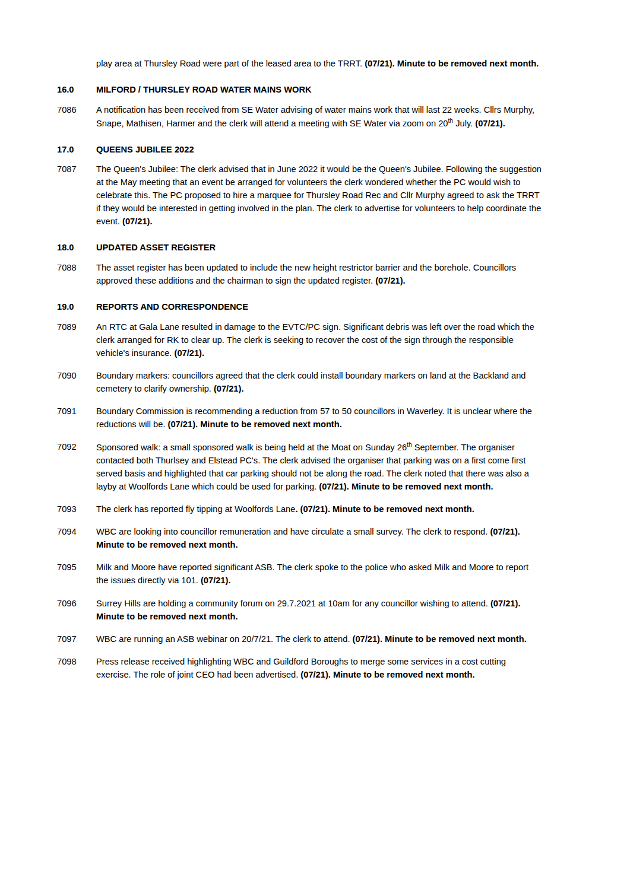play area at Thursley Road were part of the leased area to the TRRT. (07/21). Minute to be removed next month.
16.0 MILFORD / THURSLEY ROAD WATER MAINS WORK
7086
A notification has been received from SE Water advising of water mains work that will last 22 weeks. Cllrs Murphy, Snape, Mathisen, Harmer and the clerk will attend a meeting with SE Water via zoom on 20th July. (07/21).
17.0 QUEENS JUBILEE 2022
7087
The Queen's Jubilee: The clerk advised that in June 2022 it would be the Queen's Jubilee. Following the suggestion at the May meeting that an event be arranged for volunteers the clerk wondered whether the PC would wish to celebrate this. The PC proposed to hire a marquee for Thursley Road Rec and Cllr Murphy agreed to ask the TRRT if they would be interested in getting involved in the plan. The clerk to advertise for volunteers to help coordinate the event. (07/21).
18.0 UPDATED ASSET REGISTER
7088
The asset register has been updated to include the new height restrictor barrier and the borehole. Councillors approved these additions and the chairman to sign the updated register. (07/21).
19.0 REPORTS AND CORRESPONDENCE
7089
An RTC at Gala Lane resulted in damage to the EVTC/PC sign. Significant debris was left over the road which the clerk arranged for RK to clear up. The clerk is seeking to recover the cost of the sign through the responsible vehicle's insurance. (07/21).
7090
Boundary markers: councillors agreed that the clerk could install boundary markers on land at the Backland and cemetery to clarify ownership. (07/21).
7091
Boundary Commission is recommending a reduction from 57 to 50 councillors in Waverley. It is unclear where the reductions will be. (07/21). Minute to be removed next month.
7092
Sponsored walk: a small sponsored walk is being held at the Moat on Sunday 26th September. The organiser contacted both Thurlsey and Elstead PC's. The clerk advised the organiser that parking was on a first come first served basis and highlighted that car parking should not be along the road. The clerk noted that there was also a layby at Woolfords Lane which could be used for parking. (07/21). Minute to be removed next month.
7093
The clerk has reported fly tipping at Woolfords Lane. (07/21). Minute to be removed next month.
7094
WBC are looking into councillor remuneration and have circulate a small survey. The clerk to respond. (07/21). Minute to be removed next month.
7095
Milk and Moore have reported significant ASB. The clerk spoke to the police who asked Milk and Moore to report the issues directly via 101. (07/21).
7096
Surrey Hills are holding a community forum on 29.7.2021 at 10am for any councillor wishing to attend. (07/21). Minute to be removed next month.
7097
WBC are running an ASB webinar on 20/7/21. The clerk to attend. (07/21). Minute to be removed next month.
7098
Press release received highlighting WBC and Guildford Boroughs to merge some services in a cost cutting exercise. The role of joint CEO had been advertised. (07/21). Minute to be removed next month.